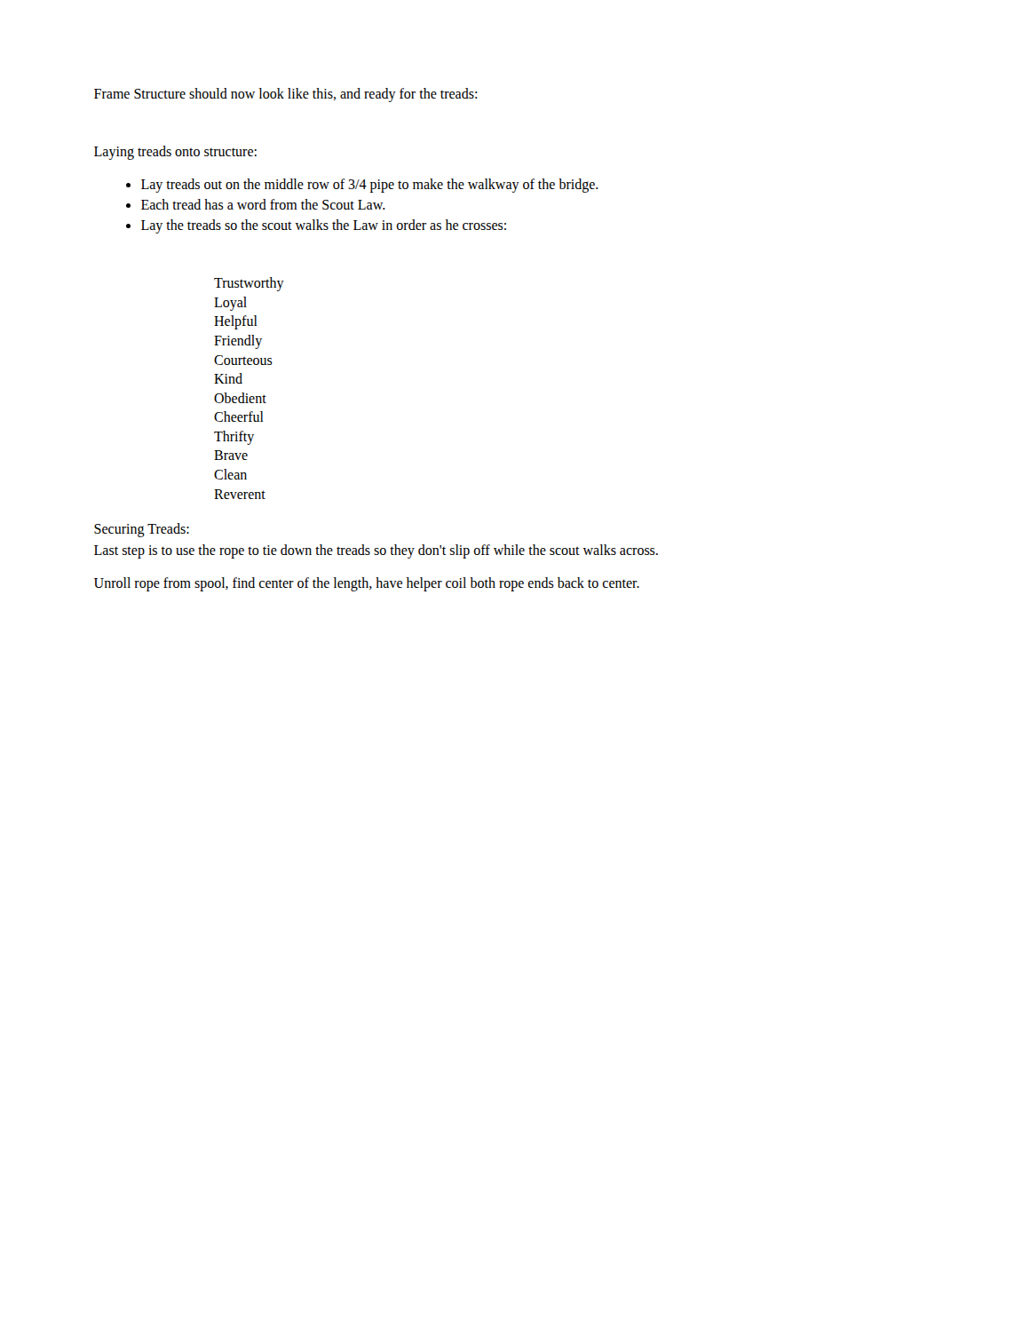Frame Structure should now look like this, and ready for the treads:
Laying treads onto structure:
Lay treads out on the middle row of 3/4 pipe to make the walkway of the bridge.
Each tread has a word from the Scout Law.
Lay the treads so the scout walks the Law in order as he crosses:
Trustworthy
Loyal
Helpful
Friendly
Courteous
Kind
Obedient
Cheerful
Thrifty
Brave
Clean
Reverent
Securing Treads:
Last step is to use the rope to tie down the treads so they don't slip off while the scout walks across.
Unroll rope from spool, find center of the length, have helper coil both rope ends back to center.